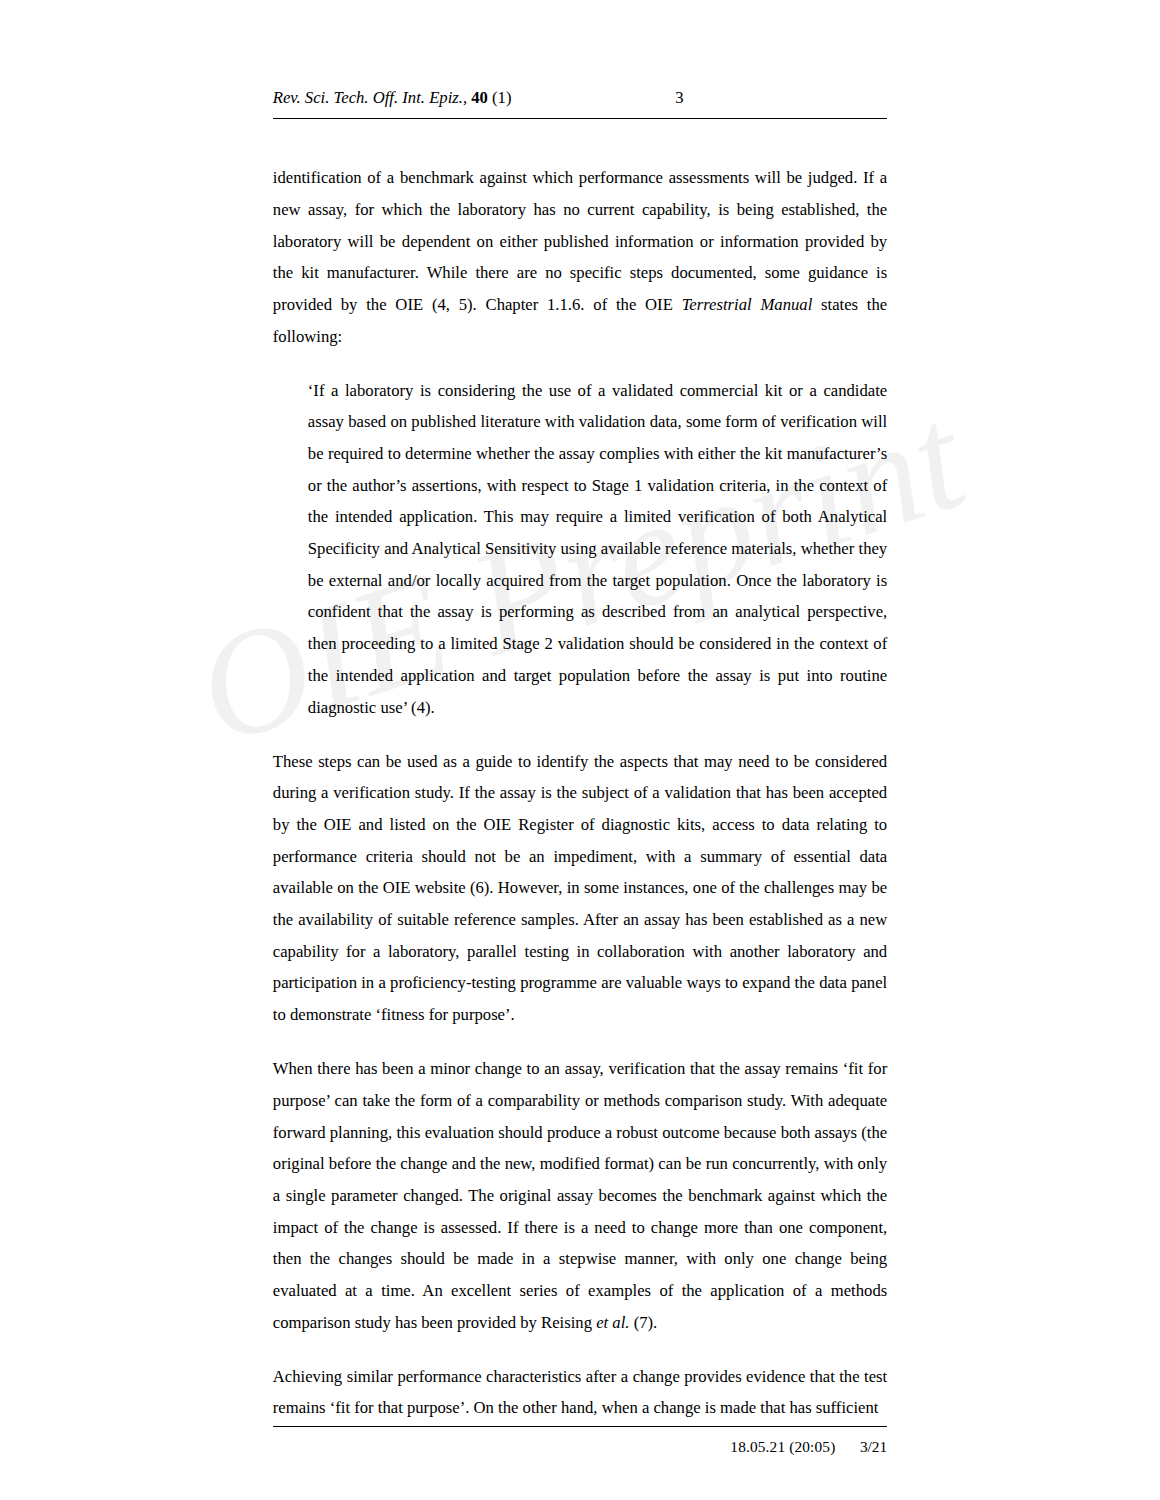OIE Preprint
Rev. Sci. Tech. Off. Int. Epiz., 40 (1) 3
identification of a benchmark against which performance assessments will be judged. If a new assay, for which the laboratory has no current capability, is being established, the laboratory will be dependent on either published information or information provided by the kit manufacturer. While there are no specific steps documented, some guidance is provided by the OIE (4, 5). Chapter 1.1.6. of the OIE Terrestrial Manual states the following:
‘If a laboratory is considering the use of a validated commercial kit or a candidate assay based on published literature with validation data, some form of verification will be required to determine whether the assay complies with either the kit manufacturer’s or the author’s assertions, with respect to Stage 1 validation criteria, in the context of the intended application. This may require a limited verification of both Analytical Specificity and Analytical Sensitivity using available reference materials, whether they be external and/or locally acquired from the target population. Once the laboratory is confident that the assay is performing as described from an analytical perspective, then proceeding to a limited Stage 2 validation should be considered in the context of the intended application and target population before the assay is put into routine diagnostic use’ (4).
These steps can be used as a guide to identify the aspects that may need to be considered during a verification study. If the assay is the subject of a validation that has been accepted by the OIE and listed on the OIE Register of diagnostic kits, access to data relating to performance criteria should not be an impediment, with a summary of essential data available on the OIE website (6). However, in some instances, one of the challenges may be the availability of suitable reference samples. After an assay has been established as a new capability for a laboratory, parallel testing in collaboration with another laboratory and participation in a proficiency-testing programme are valuable ways to expand the data panel to demonstrate ‘fitness for purpose’.
When there has been a minor change to an assay, verification that the assay remains ‘fit for purpose’ can take the form of a comparability or methods comparison study. With adequate forward planning, this evaluation should produce a robust outcome because both assays (the original before the change and the new, modified format) can be run concurrently, with only a single parameter changed. The original assay becomes the benchmark against which the impact of the change is assessed. If there is a need to change more than one component, then the changes should be made in a stepwise manner, with only one change being evaluated at a time. An excellent series of examples of the application of a methods comparison study has been provided by Reising et al. (7).
Achieving similar performance characteristics after a change provides evidence that the test remains ‘fit for that purpose’. On the other hand, when a change is made that has sufficient
18.05.21 (20:05) 3/21